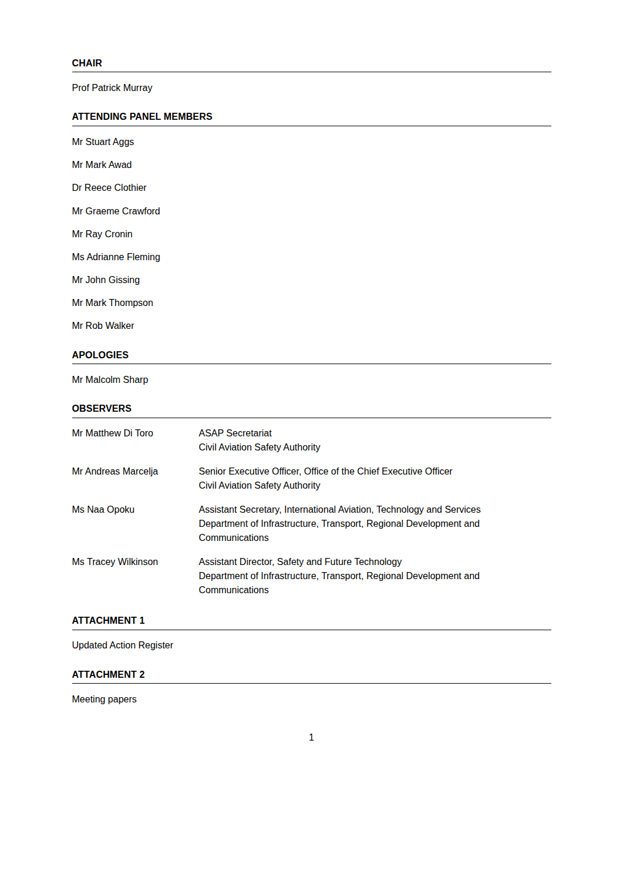CHAIR
Prof Patrick Murray
ATTENDING PANEL MEMBERS
Mr Stuart Aggs
Mr Mark Awad
Dr Reece Clothier
Mr Graeme Crawford
Mr Ray Cronin
Ms Adrianne Fleming
Mr John Gissing
Mr Mark Thompson
Mr Rob Walker
APOLOGIES
Mr Malcolm Sharp
OBSERVERS
| Mr Matthew Di Toro | ASAP Secretariat Civil Aviation Safety Authority |
| Mr Andreas Marcelja | Senior Executive Officer, Office of the Chief Executive Officer Civil Aviation Safety Authority |
| Ms Naa Opoku | Assistant Secretary, International Aviation, Technology and Services Department of Infrastructure, Transport, Regional Development and Communications |
| Ms Tracey Wilkinson | Assistant Director, Safety and Future Technology Department of Infrastructure, Transport, Regional Development and Communications |
ATTACHMENT 1
Updated Action Register
ATTACHMENT 2
Meeting papers
1